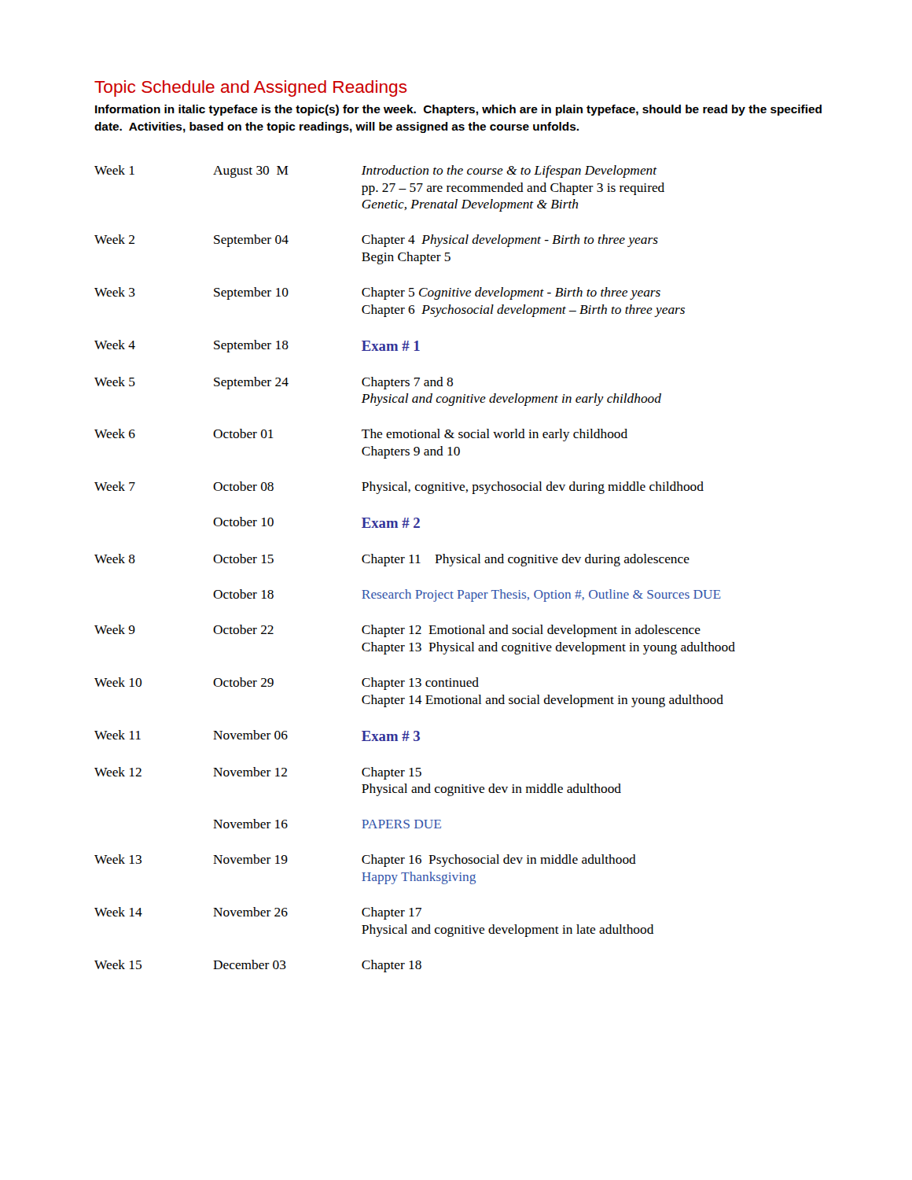Topic Schedule and Assigned Readings
Information in italic typeface is the topic(s) for the week. Chapters, which are in plain typeface, should be read by the specified date. Activities, based on the topic readings, will be assigned as the course unfolds.
| Week 1 | August 30 M | Introduction to the course & to Lifespan Development pp. 27 – 57 are recommended and Chapter 3 is required Genetic, Prenatal Development & Birth |
| Week 2 | September 04 | Chapter 4 Physical development - Birth to three years Begin Chapter 5 |
| Week 3 | September 10 | Chapter 5 Cognitive development - Birth to three years Chapter 6 Psychosocial development – Birth to three years |
| Week 4 | September 18 | Exam # 1 |
| Week 5 | September 24 | Chapters 7 and 8 Physical and cognitive development in early childhood |
| Week 6 | October 01 | The emotional & social world in early childhood Chapters 9 and 10 |
| Week 7 | October 08 | Physical, cognitive, psychosocial dev during middle childhood |
| | October 10 | Exam # 2 |
| Week 8 | October 15 | Chapter 11 Physical and cognitive dev during adolescence |
| | October 18 | Research Project Paper Thesis, Option #, Outline & Sources DUE |
| Week 9 | October 22 | Chapter 12 Emotional and social development in adolescence Chapter 13 Physical and cognitive development in young adulthood |
| Week 10 | October 29 | Chapter 13 continued Chapter 14 Emotional and social development in young adulthood |
| Week 11 | November 06 | Exam # 3 |
| Week 12 | November 12 | Chapter 15 Physical and cognitive dev in middle adulthood |
| | November 16 | PAPERS DUE |
| Week 13 | November 19 | Chapter 16 Psychosocial dev in middle adulthood Happy Thanksgiving |
| Week 14 | November 26 | Chapter 17 Physical and cognitive development in late adulthood |
| Week 15 | December 03 | Chapter 18 |